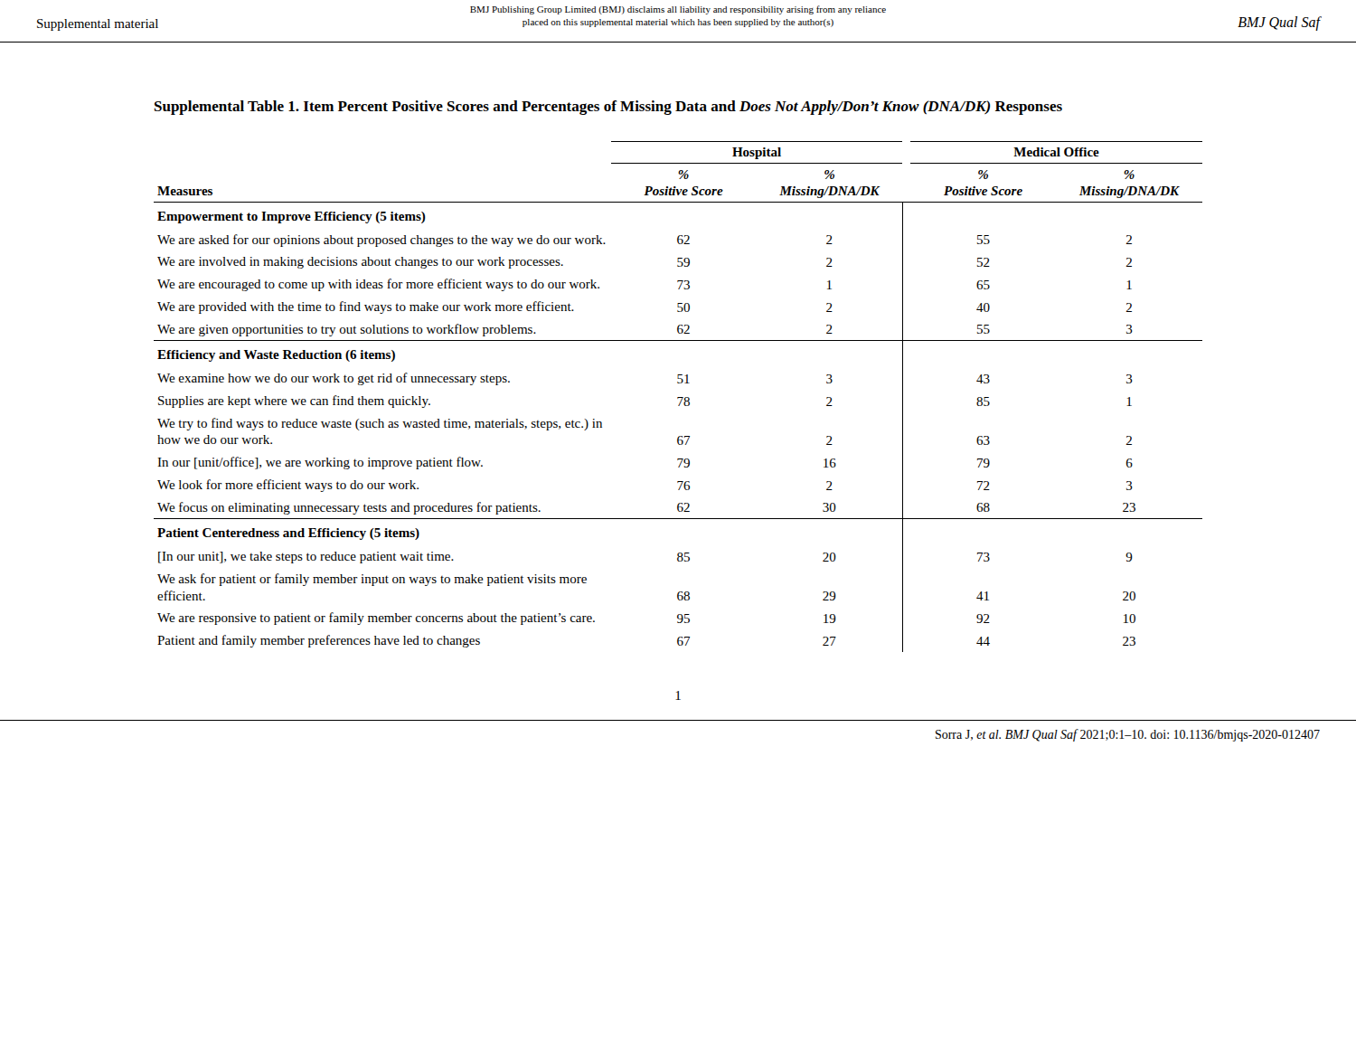Supplemental material
BMJ Publishing Group Limited (BMJ) disclaims all liability and responsibility arising from any reliance
placed on this supplemental material which has been supplied by the author(s)
BMJ Qual Saf
Supplemental Table 1. Item Percent Positive Scores and Percentages of Missing Data and Does Not Apply/Don’t Know (DNA/DK) Responses
| | Hospital | | Medical Office |
| --- | --- | --- | --- |
| Measures | % Positive Score | % Missing/DNA/DK | | % Positive Score | % Missing/DNA/DK |
| Empowerment to Improve Efficiency (5 items) | | | | | |
| We are asked for our opinions about proposed changes to the way we do our work. | 62 | 2 | | 55 | 2 |
| We are involved in making decisions about changes to our work processes. | 59 | 2 | | 52 | 2 |
| We are encouraged to come up with ideas for more efficient ways to do our work. | 73 | 1 | | 65 | 1 |
| We are provided with the time to find ways to make our work more efficient. | 50 | 2 | | 40 | 2 |
| We are given opportunities to try out solutions to workflow problems. | 62 | 2 | | 55 | 3 |
| Efficiency and Waste Reduction (6 items) | | | | | |
| We examine how we do our work to get rid of unnecessary steps. | 51 | 3 | | 43 | 3 |
| Supplies are kept where we can find them quickly. | 78 | 2 | | 85 | 1 |
| We try to find ways to reduce waste (such as wasted time, materials, steps, etc.) in how we do our work. | 67 | 2 | | 63 | 2 |
| In our [unit/office], we are working to improve patient flow. | 79 | 16 | | 79 | 6 |
| We look for more efficient ways to do our work. | 76 | 2 | | 72 | 3 |
| We focus on eliminating unnecessary tests and procedures for patients. | 62 | 30 | | 68 | 23 |
| Patient Centeredness and Efficiency (5 items) | | | | | |
| [In our unit], we take steps to reduce patient wait time. | 85 | 20 | | 73 | 9 |
| We ask for patient or family member input on ways to make patient visits more efficient. | 68 | 29 | | 41 | 20 |
| We are responsive to patient or family member concerns about the patient’s care. | 95 | 19 | | 92 | 10 |
| Patient and family member preferences have led to changes | 67 | 27 | | 44 | 23 |
1
Sorra J, et al. BMJ Qual Saf 2021;0:1–10. doi: 10.1136/bmjqs-2020-012407